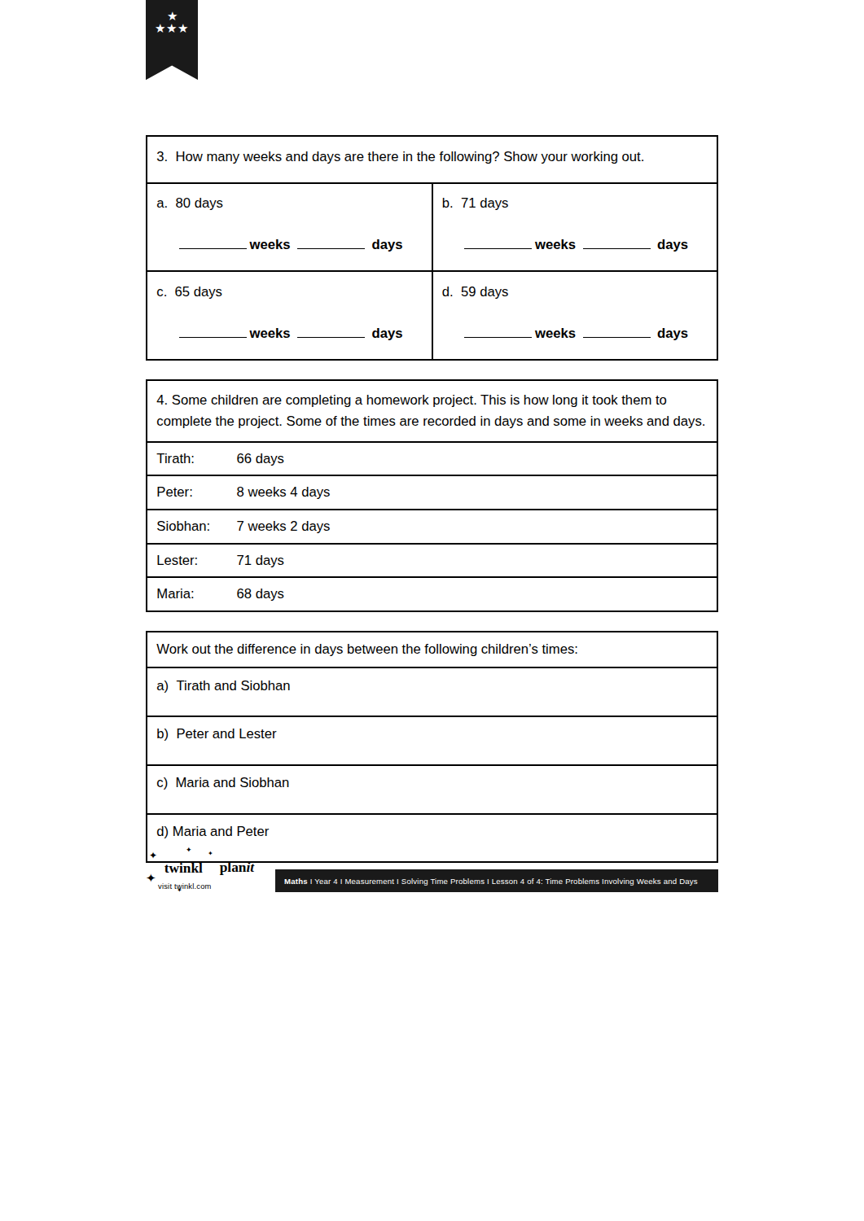★ ★★★
| 3. How many weeks and days are there in the following? Show your working out. |
| a. 80 days weeks days | b. 71 days weeks days |
| c. 65 days weeks days | d. 59 days weeks days |
| 4. Some children are completing a homework project. This is how long it took them to complete the project. Some of the times are recorded in days and some in weeks and days. |
| Tirath: 66 days |
| Peter: 8 weeks 4 days |
| Siobhan: 7 weeks 2 days |
| Lester: 71 days |
| Maria: 68 days |
| Work out the difference in days between the following children’s times: |
| a) Tirath and Siobhan |
| b) Peter and Lester |
| c) Maria and Siobhan |
| d) Maria and Peter |
✦ ✦ ✦ ✦ ✦ twinkl planit visit twinkl.com
Maths I Year 4 I Measurement I Solving Time Problems I Lesson 4 of 4: Time Problems Involving Weeks and Days